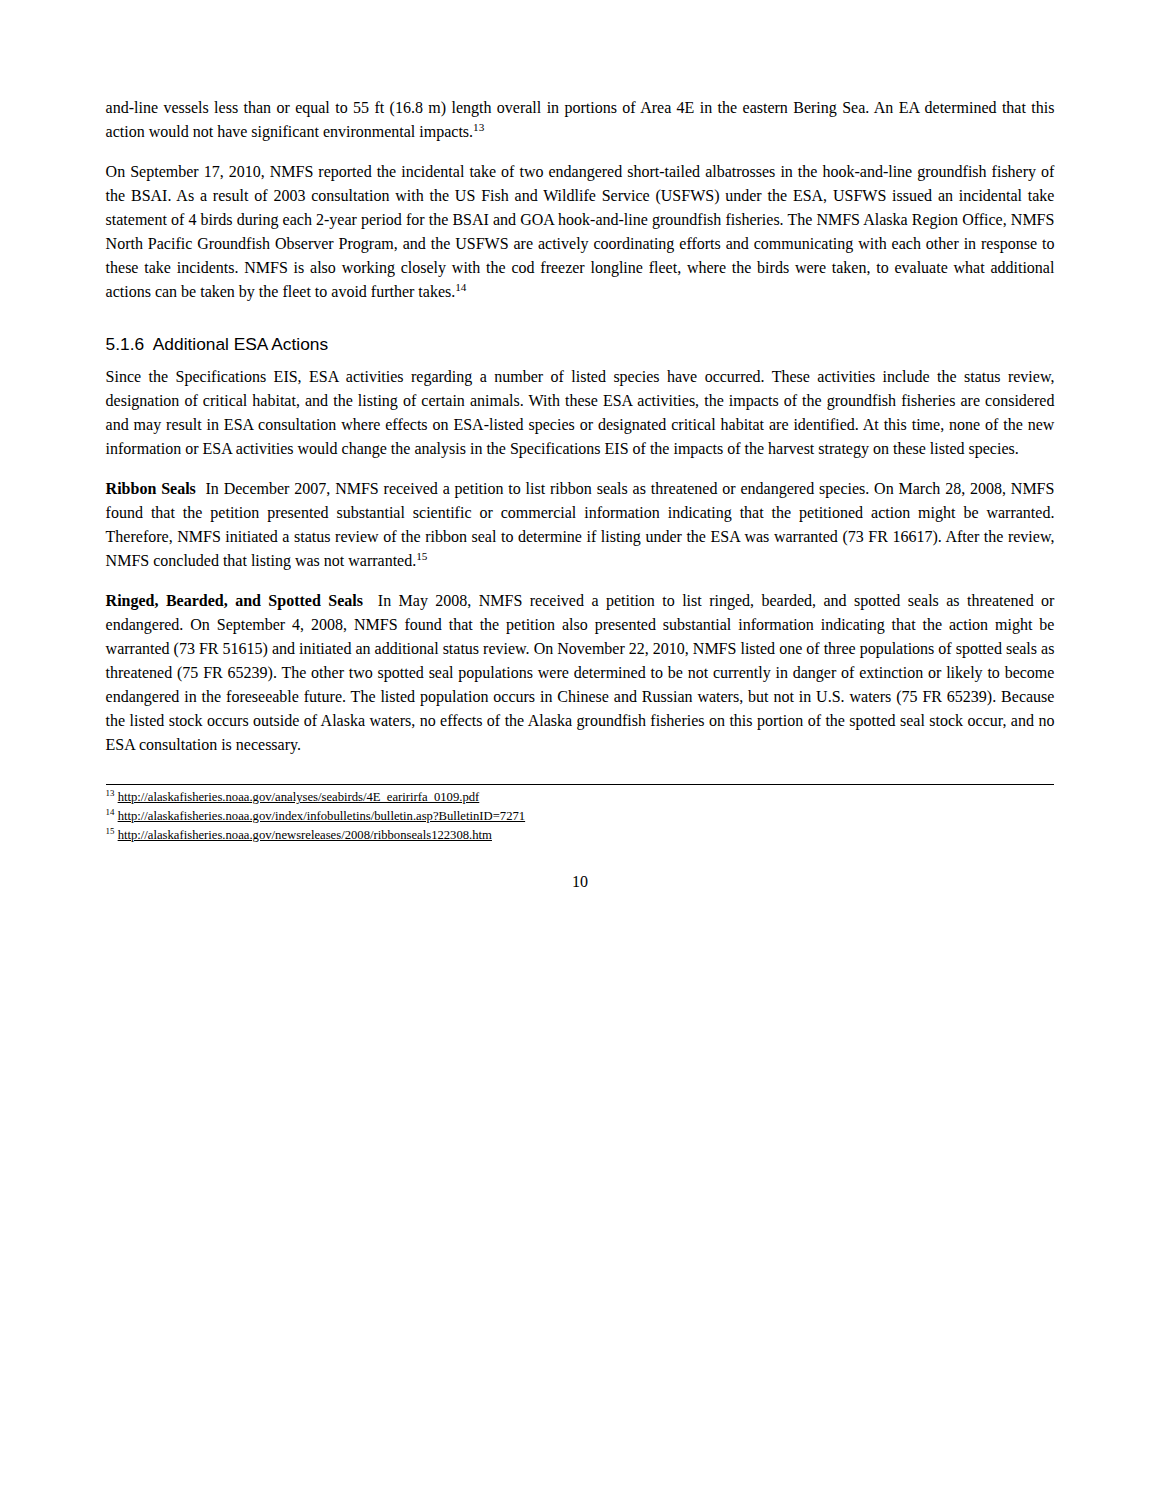and-line vessels less than or equal to 55 ft (16.8 m) length overall in portions of Area 4E in the eastern Bering Sea. An EA determined that this action would not have significant environmental impacts.13
On September 17, 2010, NMFS reported the incidental take of two endangered short-tailed albatrosses in the hook-and-line groundfish fishery of the BSAI. As a result of 2003 consultation with the US Fish and Wildlife Service (USFWS) under the ESA, USFWS issued an incidental take statement of 4 birds during each 2-year period for the BSAI and GOA hook-and-line groundfish fisheries. The NMFS Alaska Region Office, NMFS North Pacific Groundfish Observer Program, and the USFWS are actively coordinating efforts and communicating with each other in response to these take incidents. NMFS is also working closely with the cod freezer longline fleet, where the birds were taken, to evaluate what additional actions can be taken by the fleet to avoid further takes.14
5.1.6 Additional ESA Actions
Since the Specifications EIS, ESA activities regarding a number of listed species have occurred. These activities include the status review, designation of critical habitat, and the listing of certain animals. With these ESA activities, the impacts of the groundfish fisheries are considered and may result in ESA consultation where effects on ESA-listed species or designated critical habitat are identified. At this time, none of the new information or ESA activities would change the analysis in the Specifications EIS of the impacts of the harvest strategy on these listed species.
Ribbon Seals In December 2007, NMFS received a petition to list ribbon seals as threatened or endangered species. On March 28, 2008, NMFS found that the petition presented substantial scientific or commercial information indicating that the petitioned action might be warranted. Therefore, NMFS initiated a status review of the ribbon seal to determine if listing under the ESA was warranted (73 FR 16617). After the review, NMFS concluded that listing was not warranted.15
Ringed, Bearded, and Spotted Seals In May 2008, NMFS received a petition to list ringed, bearded, and spotted seals as threatened or endangered. On September 4, 2008, NMFS found that the petition also presented substantial information indicating that the action might be warranted (73 FR 51615) and initiated an additional status review. On November 22, 2010, NMFS listed one of three populations of spotted seals as threatened (75 FR 65239). The other two spotted seal populations were determined to be not currently in danger of extinction or likely to become endangered in the foreseeable future. The listed population occurs in Chinese and Russian waters, but not in U.S. waters (75 FR 65239). Because the listed stock occurs outside of Alaska waters, no effects of the Alaska groundfish fisheries on this portion of the spotted seal stock occur, and no ESA consultation is necessary.
13 http://alaskafisheries.noaa.gov/analyses/seabirds/4E_earirirfa_0109.pdf
14 http://alaskafisheries.noaa.gov/index/infobulletins/bulletin.asp?BulletinID=7271
15 http://alaskafisheries.noaa.gov/newsreleases/2008/ribbonseals122308.htm
10